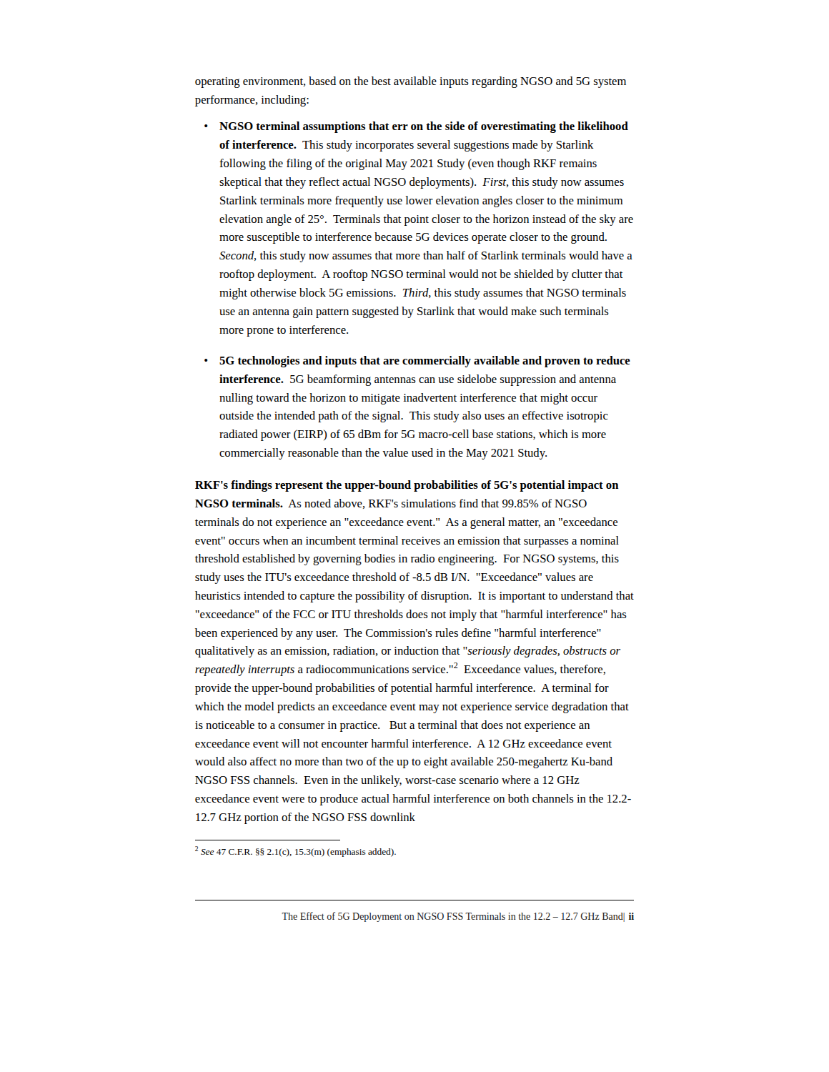operating environment, based on the best available inputs regarding NGSO and 5G system performance, including:
NGSO terminal assumptions that err on the side of overestimating the likelihood of interference. This study incorporates several suggestions made by Starlink following the filing of the original May 2021 Study (even though RKF remains skeptical that they reflect actual NGSO deployments). First, this study now assumes Starlink terminals more frequently use lower elevation angles closer to the minimum elevation angle of 25°. Terminals that point closer to the horizon instead of the sky are more susceptible to interference because 5G devices operate closer to the ground. Second, this study now assumes that more than half of Starlink terminals would have a rooftop deployment. A rooftop NGSO terminal would not be shielded by clutter that might otherwise block 5G emissions. Third, this study assumes that NGSO terminals use an antenna gain pattern suggested by Starlink that would make such terminals more prone to interference.
5G technologies and inputs that are commercially available and proven to reduce interference. 5G beamforming antennas can use sidelobe suppression and antenna nulling toward the horizon to mitigate inadvertent interference that might occur outside the intended path of the signal. This study also uses an effective isotropic radiated power (EIRP) of 65 dBm for 5G macro-cell base stations, which is more commercially reasonable than the value used in the May 2021 Study.
RKF's findings represent the upper-bound probabilities of 5G's potential impact on NGSO terminals. As noted above, RKF's simulations find that 99.85% of NGSO terminals do not experience an "exceedance event." As a general matter, an "exceedance event" occurs when an incumbent terminal receives an emission that surpasses a nominal threshold established by governing bodies in radio engineering. For NGSO systems, this study uses the ITU's exceedance threshold of -8.5 dB I/N. "Exceedance" values are heuristics intended to capture the possibility of disruption. It is important to understand that "exceedance" of the FCC or ITU thresholds does not imply that "harmful interference" has been experienced by any user. The Commission's rules define "harmful interference" qualitatively as an emission, radiation, or induction that "seriously degrades, obstructs or repeatedly interrupts a radiocommunications service."2 Exceedance values, therefore, provide the upper-bound probabilities of potential harmful interference. A terminal for which the model predicts an exceedance event may not experience service degradation that is noticeable to a consumer in practice. But a terminal that does not experience an exceedance event will not encounter harmful interference. A 12 GHz exceedance event would also affect no more than two of the up to eight available 250-megahertz Ku-band NGSO FSS channels. Even in the unlikely, worst-case scenario where a 12 GHz exceedance event were to produce actual harmful interference on both channels in the 12.2-12.7 GHz portion of the NGSO FSS downlink
2 See 47 C.F.R. §§ 2.1(c), 15.3(m) (emphasis added).
The Effect of 5G Deployment on NGSO FSS Terminals in the 12.2 – 12.7 GHz Band|ii